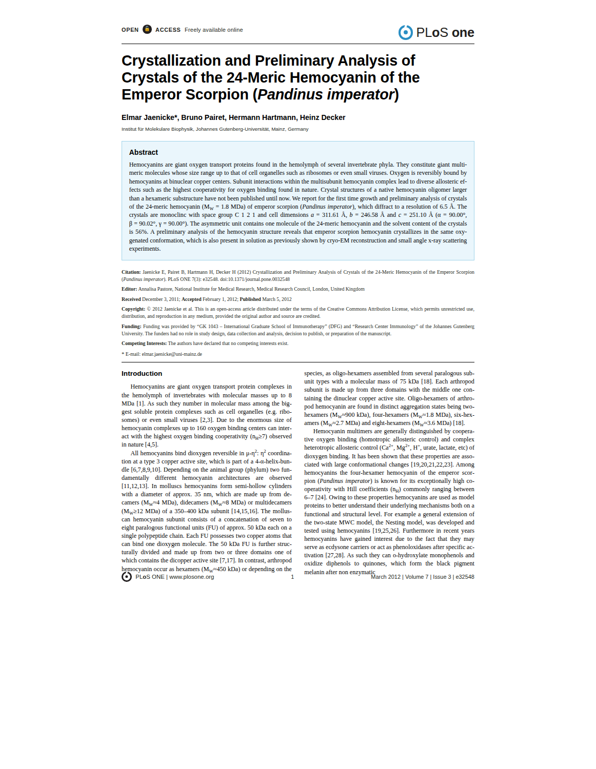OPEN 🔓 ACCESS Freely available online
PLo S one
Crystallization and Preliminary Analysis of Crystals of the 24-Meric Hemocyanin of the Emperor Scorpion (Pandinus imperator)
Elmar Jaenicke*, Bruno Pairet, Hermann Hartmann, Heinz Decker
Institut für Molekulare Biophysik, Johannes Gutenberg-Universität, Mainz, Germany
Abstract
Hemocyanins are giant oxygen transport proteins found in the hemolymph of several invertebrate phyla. They constitute giant multimeric molecules whose size range up to that of cell organelles such as ribosomes or even small viruses. Oxygen is reversibly bound by hemocyanins at binuclear copper centers. Subunit interactions within the multisubunit hemocyanin complex lead to diverse allosteric effects such as the highest cooperativity for oxygen binding found in nature. Crystal structures of a native hemocyanin oligomer larger than a hexameric substructure have not been published until now. We report for the first time growth and preliminary analysis of crystals of the 24-meric hemocyanin (MW = 1.8 MDa) of emperor scorpion (Pandinus imperator), which diffract to a resolution of 6.5 Å. The crystals are monoclinc with space group C 1 2 1 and cell dimensions a = 311.61 Å, b = 246.58 Å and c = 251.10 Å (α = 90.00°, β = 90.02°, γ = 90.00°). The asymmetric unit contains one molecule of the 24-meric hemocyanin and the solvent content of the crystals is 56%. A preliminary analysis of the hemocyanin structure reveals that emperor scorpion hemocyanin crystallizes in the same oxygenated conformation, which is also present in solution as previously shown by cryo-EM reconstruction and small angle x-ray scattering experiments.
Citation: Jaenicke E, Pairet B, Hartmann H, Decker H (2012) Crystallization and Preliminary Analysis of Crystals of the 24-Meric Hemocyanin of the Emperor Scorpion (Pandinus imperator). PLoS ONE 7(3): e32548. doi:10.1371/journal.pone.0032548
Editor: Annalisa Pastore, National Institute for Medical Research, Medical Research Council, London, United Kingdom
Received December 3, 2011; Accepted February 1, 2012; Published March 5, 2012
Copyright: © 2012 Jaenicke et al. This is an open-access article distributed under the terms of the Creative Commons Attribution License, which permits unrestricted use, distribution, and reproduction in any medium, provided the original author and source are credited.
Funding: Funding was provided by “GK 1043 – International Graduate School of Immunotherapy” (DFG) and “Research Center Immunology” of the Johannes Gutenberg University. The funders had no role in study design, data collection and analysis, decision to publish, or preparation of the manuscript.
Competing Interests: The authors have declared that no competing interests exist.
* E-mail: elmar.jaenicke@uni-mainz.de
Introduction
Hemocyanins are giant oxygen transport protein complexes in the hemolymph of invertebrates with molecular masses up to 8 MDa [1]. As such they number in molecular mass among the biggest soluble protein complexes such as cell organelles (e.g. ribosomes) or even small viruses [2,3]. Due to the enormous size of hemocyanin complexes up to 160 oxygen binding centers can interact with the highest oxygen binding cooperativity (nH≥7) observed in nature [4,5].
All hemocyanins bind dioxygen reversible in μ-η2: η2 coordination at a type 3 copper active site, which is part of a 4-α-helix-bundle [6,7,8,9,10]. Depending on the animal group (phylum) two fundamentally different hemocyanin architectures are observed [11,12,13]. In molluscs hemocyanins form semi-hollow cylinders with a diameter of approx. 35 nm, which are made up from decamers (MW≈4 MDa), didecamers (MW≈8 MDa) or multidecamers (MW≥12 MDa) of a 350–400 kDa subunit [14,15,16]. The molluscan hemocyanin subunit consists of a concatenation of seven to eight paralogous functional units (FU) of approx. 50 kDa each on a single polypeptide chain. Each FU possesses two copper atoms that can bind one dioxygen molecule. The 50 kDa FU is further structurally divided and made up from two or three domains one of which contains the dicopper active site [7,17]. In contrast, arthropod hemocyanin occur as hexamers (MW≈450 kDa) or depending on the species, as oligo-hexamers assembled from several paralogous subunit types with a molecular mass of 75 kDa [18]. Each arthropod subunit is made up from three domains with the middle one containing the dinuclear copper active site. Oligo-hexamers of arthropod hemocyanin are found in distinct aggregation states being two-hexamers (MW≈900 kDa), four-hexamers (MW≈1.8 MDa), six-hexamers (MW≈2.7 MDa) and eight-hexamers (MW≈3.6 MDa) [18].
Hemocyanin multimers are generally distinguished by cooperative oxygen binding (homotropic allosteric control) and complex heterotropic allosteric control (Ca2+, Mg2+, H+, urate, lactate, etc) of dioxygen binding. It has been shown that these properties are associated with large conformational changes [19,20,21,22,23]. Among hemocyanins the four-hexamer hemocyanin of the emperor scorpion (Pandinus imperator) is known for its exceptionally high cooperativity with Hill coefficients (nH) commonly ranging between 6–7 [24]. Owing to these properties hemocyanins are used as model proteins to better understand their underlying mechanisms both on a functional and structural level. For example a general extension of the two-state MWC model, the Nesting model, was developed and tested using hemocyanins [19,25,26]. Furthermore in recent years hemocyanins have gained interest due to the fact that they may serve as ecdysone carriers or act as phenoloxidases after specific activation [27,28]. As such they can o-hydroxylate monophenols and oxidize diphenols to quinones, which form the black pigment melanin after non enzymatic
PLo S ONE | www.plosone.org
1
March 2012 | Volume 7 | Issue 3 | e32548